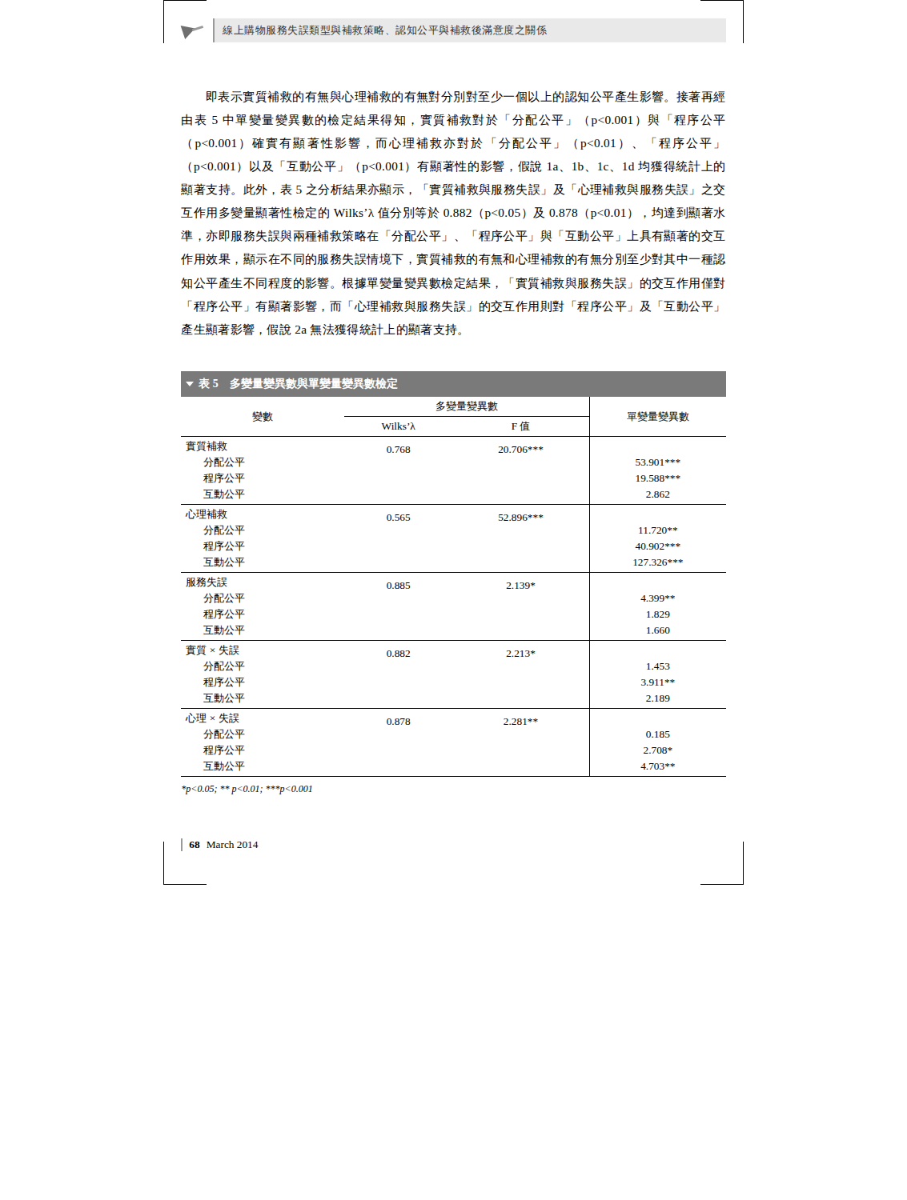線上購物服務失誤類型與補救策略、認知公平與補救後滿意度之關係
即表示實質補救的有無與心理補救的有無對分別對至少一個以上的認知公平產生影響。接著再經由表 5 中單變量變異數的檢定結果得知，實質補救對於「分配公平」（p<0.001）與「程序公平（p<0.001）確實有顯著性影響，而心理補救亦對於「分配公平」（p<0.01）、「程序公平」（p<0.001）以及「互動公平」（p<0.001）有顯著性的影響，假說 1a、1b、1c、1d 均獲得統計上的顯著支持。此外，表 5 之分析結果亦顯示，「實質補救與服務失誤」及「心理補救與服務失誤」之交互作用多變量顯著性檢定的 Wilks’λ 值分別等於 0.882（p<0.05）及 0.878（p<0.01），均達到顯著水準，亦即服務失誤與兩種補救策略在「分配公平」、「程序公平」與「互動公平」上具有顯著的交互作用效果，顯示在不同的服務失誤情境下，實質補救的有無和心理補救的有無分別至少對其中一種認知公平產生不同程度的影響。根據單變量變異數檢定結果，「實質補救與服務失誤」的交互作用僅對「程序公平」有顯著影響，而「心理補救與服務失誤」的交互作用則對「程序公平」及「互動公平」產生顯著影響，假說 2a 無法獲得統計上的顯著支持。
表 5　多變量變異數與單變量變異數檢定
| 變數 | 多變量變異數 | 單變量變異數 |
| --- | --- | --- |
| Wilks’λ | F 值 |
| 實質補救 分配公平 程序公平 互動公平 | 0.768 | 20.706*** | 53.901*** 19.588*** 2.862 |
| 心理補救 分配公平 程序公平 互動公平 | 0.565 | 52.896*** | 11.720** 40.902*** 127.326*** |
| 服務失誤 分配公平 程序公平 互動公平 | 0.885 | 2.139* | 4.399** 1.829 1.660 |
| 實質 × 失誤 分配公平 程序公平 互動公平 | 0.882 | 2.213* | 1.453 3.911** 2.189 |
| 心理 × 失誤 分配公平 程序公平 互動公平 | 0.878 | 2.281** | 0.185 2.708* 4.703** |
*p<0.05; ** p<0.01; ***p<0.001
68 March 2014